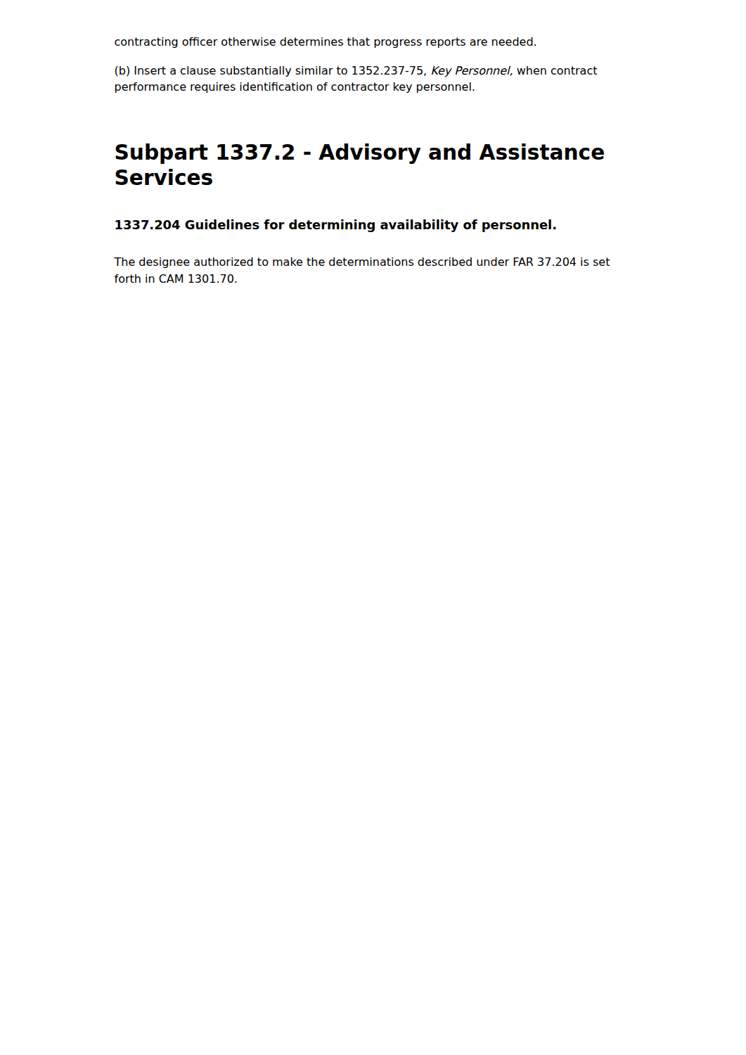contracting officer otherwise determines that progress reports are needed.
(b) Insert a clause substantially similar to 1352.237-75, Key Personnel, when contract performance requires identification of contractor key personnel.
Subpart 1337.2 - Advisory and Assistance Services
1337.204 Guidelines for determining availability of personnel.
The designee authorized to make the determinations described under FAR 37.204 is set forth in CAM 1301.70.